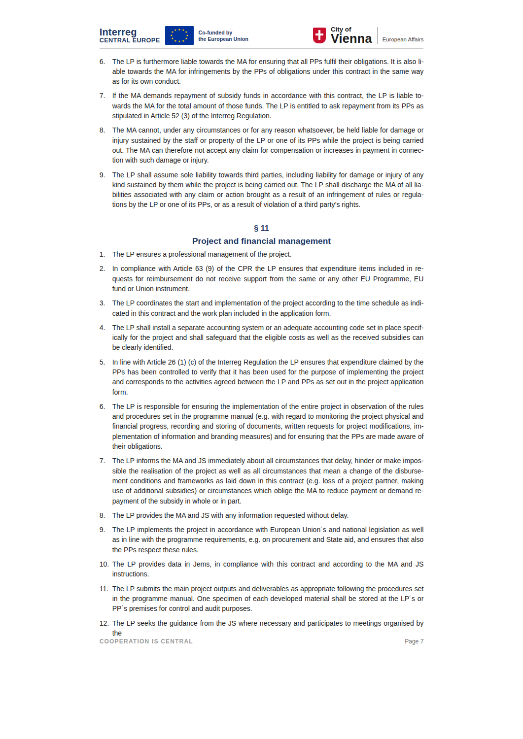Interreg
CENTRAL EUROPE
★ ★ ★ ★ ★ ★ ★ ★ ★ ★ ★ ★
Co-funded by
the European Union
City of
Vienna
European Affairs
The LP is furthermore liable towards the MA for ensuring that all PPs fulfil their obligations. It is also liable towards the MA for infringements by the PPs of obligations under this contract in the same way as for its own conduct.
If the MA demands repayment of subsidy funds in accordance with this contract, the LP is liable towards the MA for the total amount of those funds. The LP is entitled to ask repayment from its PPs as stipulated in Article 52 (3) of the Interreg Regulation.
The MA cannot, under any circumstances or for any reason whatsoever, be held liable for damage or injury sustained by the staff or property of the LP or one of its PPs while the project is being carried out. The MA can therefore not accept any claim for compensation or increases in payment in connection with such damage or injury.
The LP shall assume sole liability towards third parties, including liability for damage or injury of any kind sustained by them while the project is being carried out. The LP shall discharge the MA of all liabilities associated with any claim or action brought as a result of an infringement of rules or regulations by the LP or one of its PPs, or as a result of violation of a third party’s rights.
§ 11 Project and financial management
The LP ensures a professional management of the project.
In compliance with Article 63 (9) of the CPR the LP ensures that expenditure items included in requests for reimbursement do not receive support from the same or any other EU Programme, EU fund or Union instrument.
The LP coordinates the start and implementation of the project according to the time schedule as indicated in this contract and the work plan included in the application form.
The LP shall install a separate accounting system or an adequate accounting code set in place specifically for the project and shall safeguard that the eligible costs as well as the received subsidies can be clearly identified.
In line with Article 26 (1) (c) of the Interreg Regulation the LP ensures that expenditure claimed by the PPs has been controlled to verify that it has been used for the purpose of implementing the project and corresponds to the activities agreed between the LP and PPs as set out in the project application form.
The LP is responsible for ensuring the implementation of the entire project in observation of the rules and procedures set in the programme manual (e.g. with regard to monitoring the project physical and financial progress, recording and storing of documents, written requests for project modifications, implementation of information and branding measures) and for ensuring that the PPs are made aware of their obligations.
The LP informs the MA and JS immediately about all circumstances that delay, hinder or make impossible the realisation of the project as well as all circumstances that mean a change of the disbursement conditions and frameworks as laid down in this contract (e.g. loss of a project partner, making use of additional subsidies) or circumstances which oblige the MA to reduce payment or demand repayment of the subsidy in whole or in part.
The LP provides the MA and JS with any information requested without delay.
The LP implements the project in accordance with European Union´s and national legislation as well as in line with the programme requirements, e.g. on procurement and State aid, and ensures that also the PPs respect these rules.
The LP provides data in Jems, in compliance with this contract and according to the MA and JS instructions.
The LP submits the main project outputs and deliverables as appropriate following the procedures set in the programme manual. One specimen of each developed material shall be stored at the LP´s or PP´s premises for control and audit purposes.
The LP seeks the guidance from the JS where necessary and participates to meetings organised by the
COOPERATION IS CENTRAL
Page 7